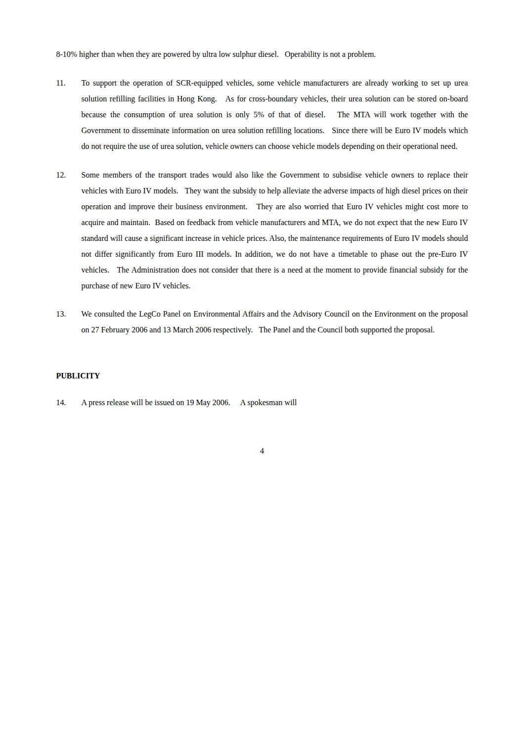8-10% higher than when they are powered by ultra low sulphur diesel. Operability is not a problem.
11.
To support the operation of SCR-equipped vehicles, some vehicle manufacturers are already working to set up urea solution refilling facilities in Hong Kong. As for cross-boundary vehicles, their urea solution can be stored on-board because the consumption of urea solution is only 5% of that of diesel. The MTA will work together with the Government to disseminate information on urea solution refilling locations. Since there will be Euro IV models which do not require the use of urea solution, vehicle owners can choose vehicle models depending on their operational need.
12.
Some members of the transport trades would also like the Government to subsidise vehicle owners to replace their vehicles with Euro IV models. They want the subsidy to help alleviate the adverse impacts of high diesel prices on their operation and improve their business environment. They are also worried that Euro IV vehicles might cost more to acquire and maintain. Based on feedback from vehicle manufacturers and MTA, we do not expect that the new Euro IV standard will cause a significant increase in vehicle prices. Also, the maintenance requirements of Euro IV models should not differ significantly from Euro III models. In addition, we do not have a timetable to phase out the pre-Euro IV vehicles. The Administration does not consider that there is a need at the moment to provide financial subsidy for the purchase of new Euro IV vehicles.
13.
We consulted the LegCo Panel on Environmental Affairs and the Advisory Council on the Environment on the proposal on 27 February 2006 and 13 March 2006 respectively. The Panel and the Council both supported the proposal.
PUBLICITY
14.
A press release will be issued on 19 May 2006. A spokesman will
4